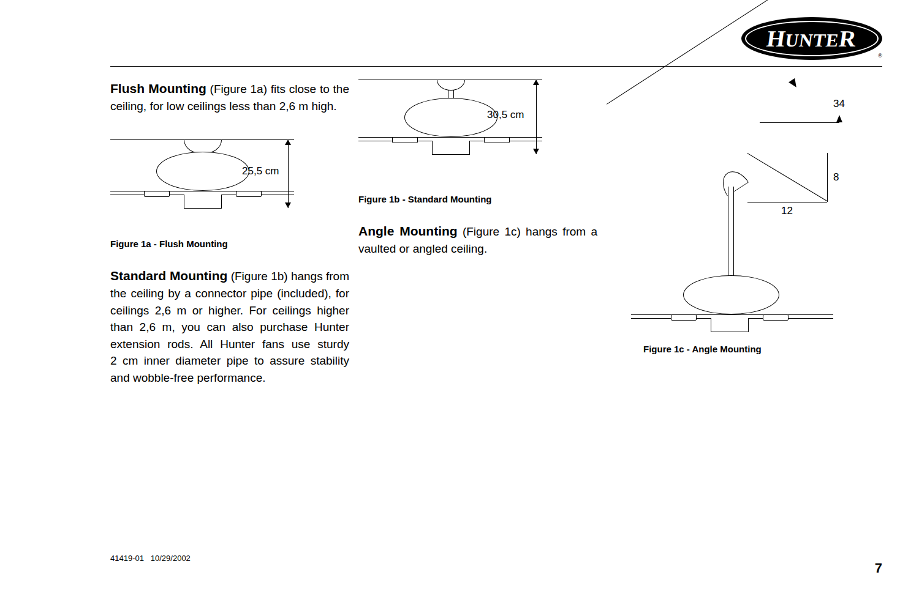HUNTER
®
Flush Mounting (Figure 1a) fits close to the ceiling, for low ceilings less than 2,6 m high.
25,5 cm
Figure 1a - Flush Mounting
Standard Mounting (Figure 1b) hangs from the ceiling by a connector pipe (included), for ceilings 2,6 m or higher. For ceilings higher than 2,6 m, you can also purchase Hunter extension rods. All Hunter fans use sturdy 2 cm inner diameter pipe to assure stability and wobble-free performance.
30,5 cm
Figure 1b - Standard Mounting
Angle Mounting (Figure 1c) hangs from a vaulted or angled ceiling.
34
8
12
Figure 1c - Angle Mounting
41419-01 10/29/2002
7